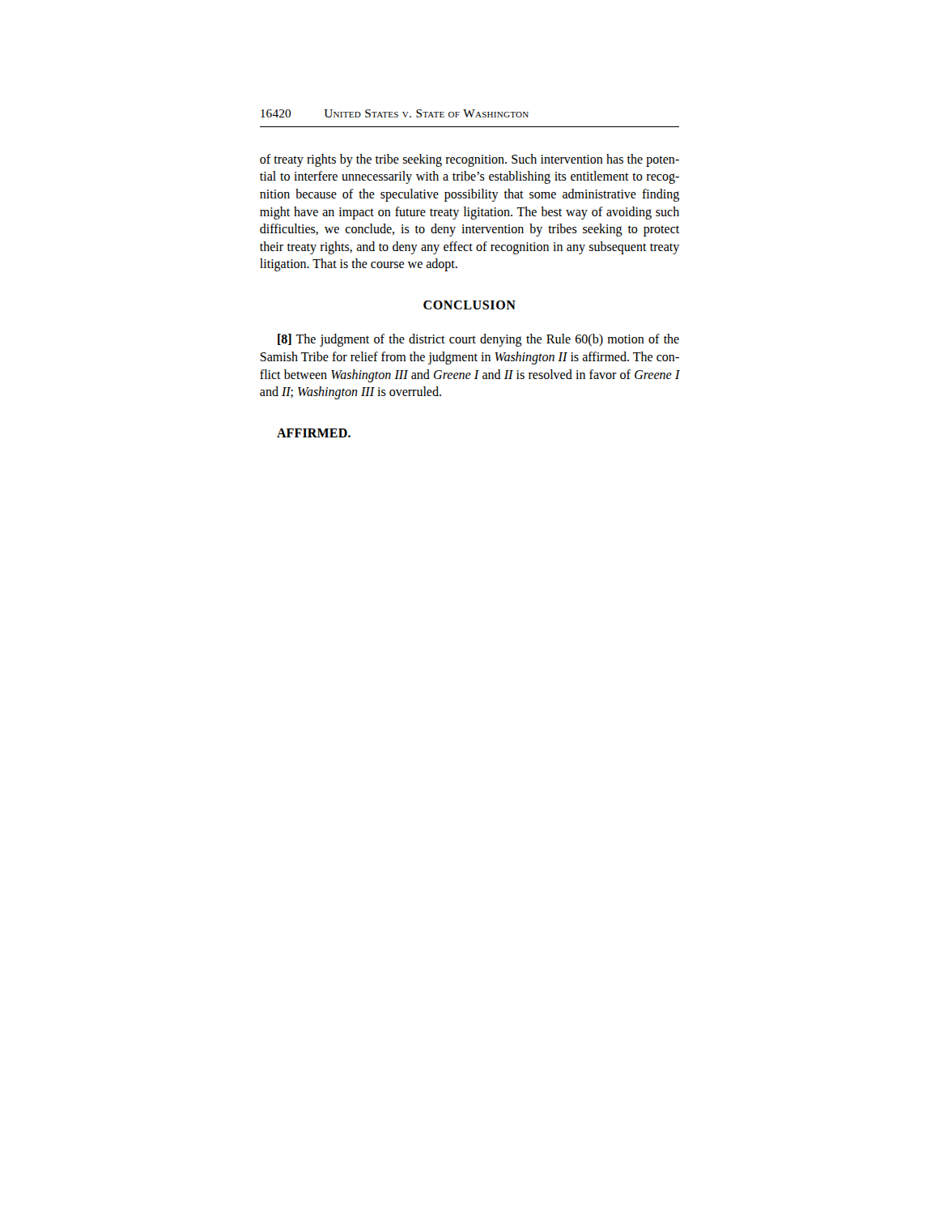16420 United States v. State of Washington
of treaty rights by the tribe seeking recognition. Such intervention has the potential to interfere unnecessarily with a tribe’s establishing its entitlement to recognition because of the speculative possibility that some administrative finding might have an impact on future treaty ligitation. The best way of avoiding such difficulties, we conclude, is to deny intervention by tribes seeking to protect their treaty rights, and to deny any effect of recognition in any subsequent treaty litigation. That is the course we adopt.
CONCLUSION
[8] The judgment of the district court denying the Rule 60(b) motion of the Samish Tribe for relief from the judgment in Washington II is affirmed. The conflict between Washington III and Greene I and II is resolved in favor of Greene I and II; Washington III is overruled.
AFFIRMED.